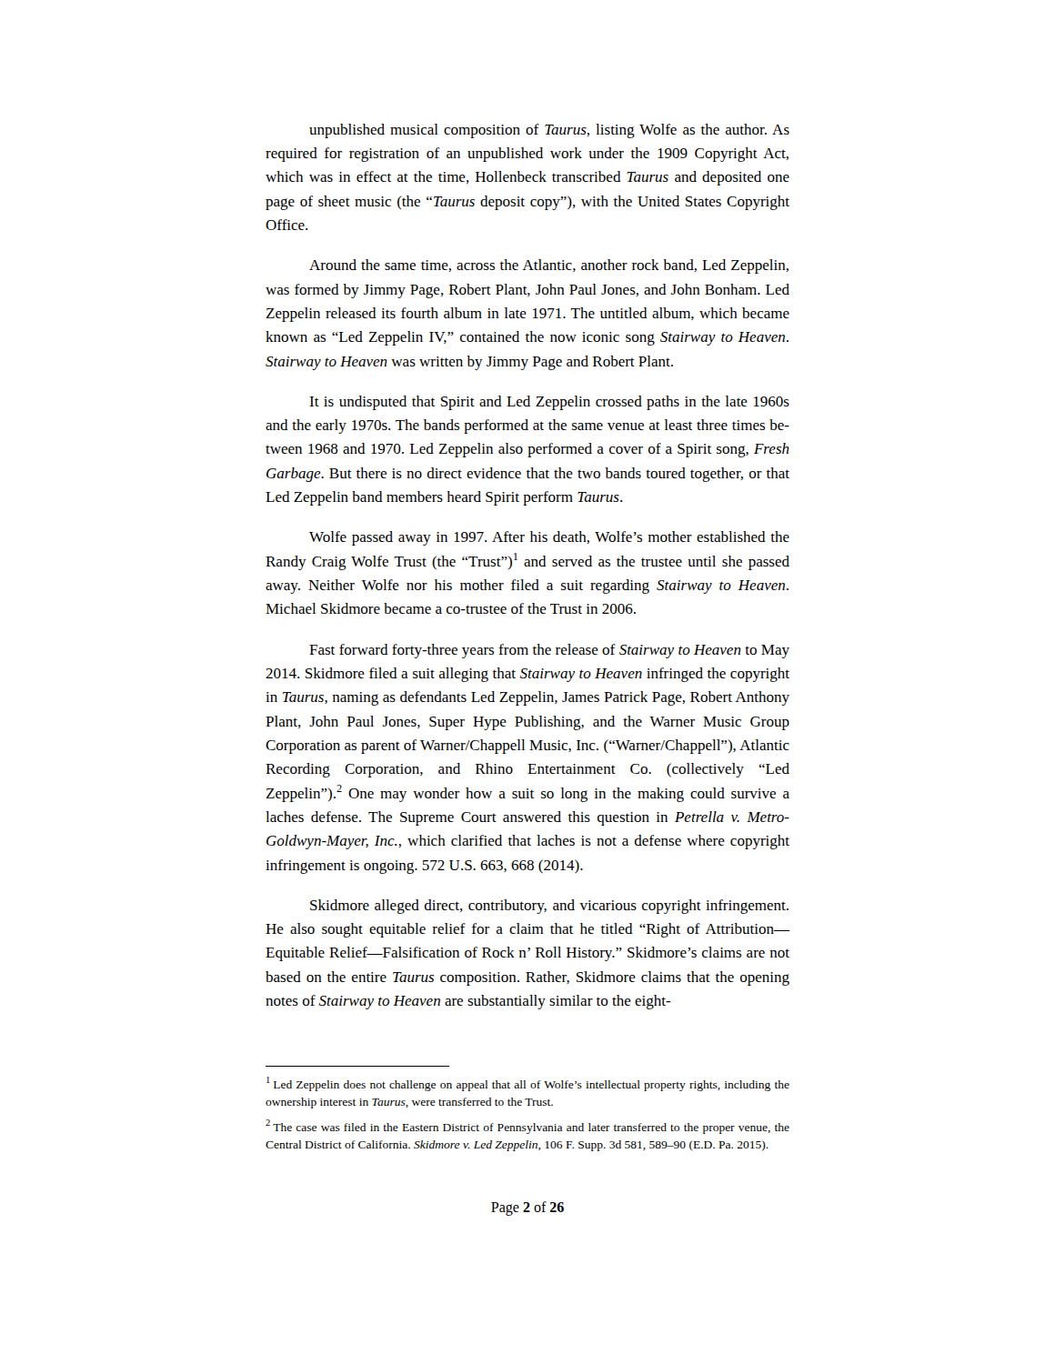unpublished musical composition of Taurus, listing Wolfe as the author. As required for registration of an unpublished work under the 1909 Copyright Act, which was in effect at the time, Hollenbeck transcribed Taurus and deposited one page of sheet music (the “Taurus deposit copy”), with the United States Copyright Office.
Around the same time, across the Atlantic, another rock band, Led Zeppelin, was formed by Jimmy Page, Robert Plant, John Paul Jones, and John Bonham. Led Zeppelin released its fourth album in late 1971. The untitled album, which became known as “Led Zeppelin IV,” contained the now iconic song Stairway to Heaven. Stairway to Heaven was written by Jimmy Page and Robert Plant.
It is undisputed that Spirit and Led Zeppelin crossed paths in the late 1960s and the early 1970s. The bands performed at the same venue at least three times between 1968 and 1970. Led Zeppelin also performed a cover of a Spirit song, Fresh Garbage. But there is no direct evidence that the two bands toured together, or that Led Zeppelin band members heard Spirit perform Taurus.
Wolfe passed away in 1997. After his death, Wolfe’s mother established the Randy Craig Wolfe Trust (the “Trust”)1 and served as the trustee until she passed away. Neither Wolfe nor his mother filed a suit regarding Stairway to Heaven. Michael Skidmore became a co-trustee of the Trust in 2006.
Fast forward forty-three years from the release of Stairway to Heaven to May 2014. Skidmore filed a suit alleging that Stairway to Heaven infringed the copyright in Taurus, naming as defendants Led Zeppelin, James Patrick Page, Robert Anthony Plant, John Paul Jones, Super Hype Publishing, and the Warner Music Group Corporation as parent of Warner/Chappell Music, Inc. (“Warner/Chappell”), Atlantic Recording Corporation, and Rhino Entertainment Co. (collectively “Led Zeppelin”).2 One may wonder how a suit so long in the making could survive a laches defense. The Supreme Court answered this question in Petrella v. Metro-Goldwyn-Mayer, Inc., which clarified that laches is not a defense where copyright infringement is ongoing. 572 U.S. 663, 668 (2014).
Skidmore alleged direct, contributory, and vicarious copyright infringement. He also sought equitable relief for a claim that he titled “Right of Attribution—Equitable Relief—Falsification of Rock n’ Roll History.” Skidmore’s claims are not based on the entire Taurus composition. Rather, Skidmore claims that the opening notes of Stairway to Heaven are substantially similar to the eight-
1 Led Zeppelin does not challenge on appeal that all of Wolfe’s intellectual property rights, including the ownership interest in Taurus, were transferred to the Trust.
2 The case was filed in the Eastern District of Pennsylvania and later transferred to the proper venue, the Central District of California. Skidmore v. Led Zeppelin, 106 F. Supp. 3d 581, 589–90 (E.D. Pa. 2015).
Page 2 of 26